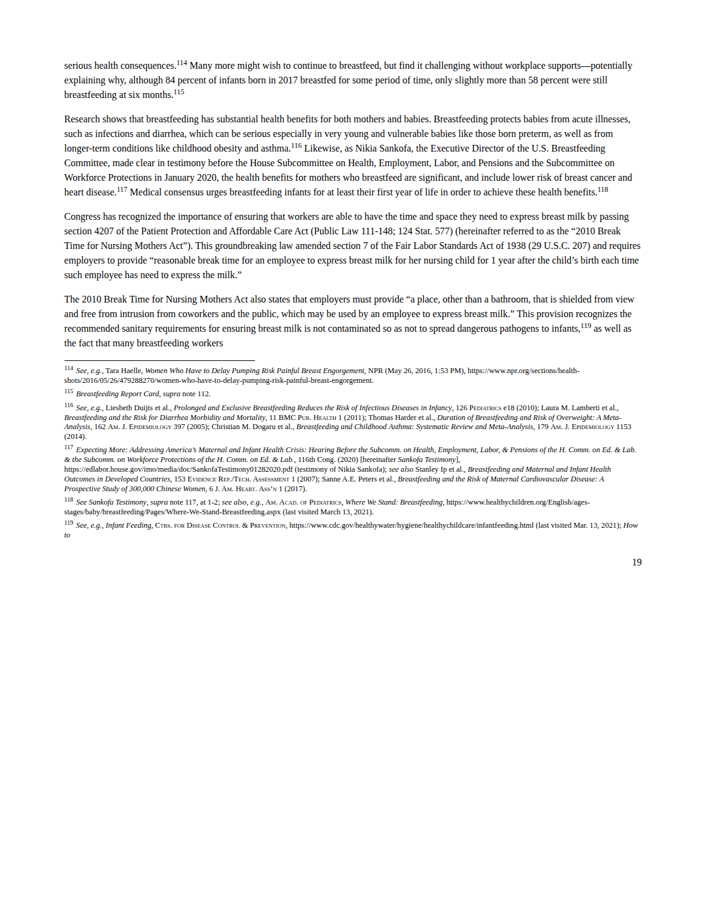serious health consequences.114 Many more might wish to continue to breastfeed, but find it challenging without workplace supports—potentially explaining why, although 84 percent of infants born in 2017 breastfed for some period of time, only slightly more than 58 percent were still breastfeeding at six months.115
Research shows that breastfeeding has substantial health benefits for both mothers and babies. Breastfeeding protects babies from acute illnesses, such as infections and diarrhea, which can be serious especially in very young and vulnerable babies like those born preterm, as well as from longer-term conditions like childhood obesity and asthma.116 Likewise, as Nikia Sankofa, the Executive Director of the U.S. Breastfeeding Committee, made clear in testimony before the House Subcommittee on Health, Employment, Labor, and Pensions and the Subcommittee on Workforce Protections in January 2020, the health benefits for mothers who breastfeed are significant, and include lower risk of breast cancer and heart disease.117 Medical consensus urges breastfeeding infants for at least their first year of life in order to achieve these health benefits.118
Congress has recognized the importance of ensuring that workers are able to have the time and space they need to express breast milk by passing section 4207 of the Patient Protection and Affordable Care Act (Public Law 111-148; 124 Stat. 577) (hereinafter referred to as the “2010 Break Time for Nursing Mothers Act”). This groundbreaking law amended section 7 of the Fair Labor Standards Act of 1938 (29 U.S.C. 207) and requires employers to provide “reasonable break time for an employee to express breast milk for her nursing child for 1 year after the child’s birth each time such employee has need to express the milk.”
The 2010 Break Time for Nursing Mothers Act also states that employers must provide “a place, other than a bathroom, that is shielded from view and free from intrusion from coworkers and the public, which may be used by an employee to express breast milk.” This provision recognizes the recommended sanitary requirements for ensuring breast milk is not contaminated so as not to spread dangerous pathogens to infants,119 as well as the fact that many breastfeeding workers
114 See, e.g., Tara Haelle, Women Who Have to Delay Pumping Risk Painful Breast Engorgement, NPR (May 26, 2016, 1:53 PM), https://www.npr.org/sections/health-shots/2016/05/26/479288270/women-who-have-to-delay-pumping-risk-painful-breast-engorgement.
115 Breastfeeding Report Card, supra note 112.
116 See, e.g., Liesbeth Duijts et al., Prolonged and Exclusive Breastfeeding Reduces the Risk of Infectious Diseases in Infancy, 126 Pediatrics e18 (2010); Laura M. Lamberti et al., Breastfeeding and the Risk for Diarrhea Morbidity and Mortality, 11 BMC Pub. Health 1 (2011); Thomas Harder et al., Duration of Breastfeeding and Risk of Overweight: A Meta-Analysis, 162 Am. J. Epidemiology 397 (2005); Christian M. Dogaru et al., Breastfeeding and Childhood Asthma: Systematic Review and Meta-Analysis, 179 Am. J. Epidemiology 1153 (2014).
117 Expecting More: Addressing America’s Maternal and Infant Health Crisis: Hearing Before the Subcomm. on Health, Employment, Labor, & Pensions of the H. Comm. on Ed. & Lab. & the Subcomm. on Workforce Protections of the H. Comm. on Ed. & Lab., 116th Cong. (2020) [hereinafter Sankofa Testimony], https://edlabor.house.gov/imo/media/doc/SankofaTestimony01282020.pdf (testimony of Nikia Sankofa); see also Stanley Ip et al., Breastfeeding and Maternal and Infant Health Outcomes in Developed Countries, 153 Evidence Rep./Tech. Assessment 1 (2007); Sanne A.E. Peters et al., Breastfeeding and the Risk of Maternal Cardiovascular Disease: A Prospective Study of 300,000 Chinese Women, 6 J. Am. Heart. Ass’n 1 (2017).
118 See Sankofa Testimony, supra note 117, at 1-2; see also, e.g., Am. Acad. of Pediatrics, Where We Stand: Breastfeeding, https://www.healthychildren.org/English/ages-stages/baby/breastfeeding/Pages/Where-We-Stand-Breastfeeding.aspx (last visited March 13, 2021).
119 See, e.g., Infant Feeding, Ctrs. for Disease Control & Prevention, https://www.cdc.gov/healthywater/hygiene/healthychildcare/infantfeeding.html (last visited Mar. 13, 2021); How to
19